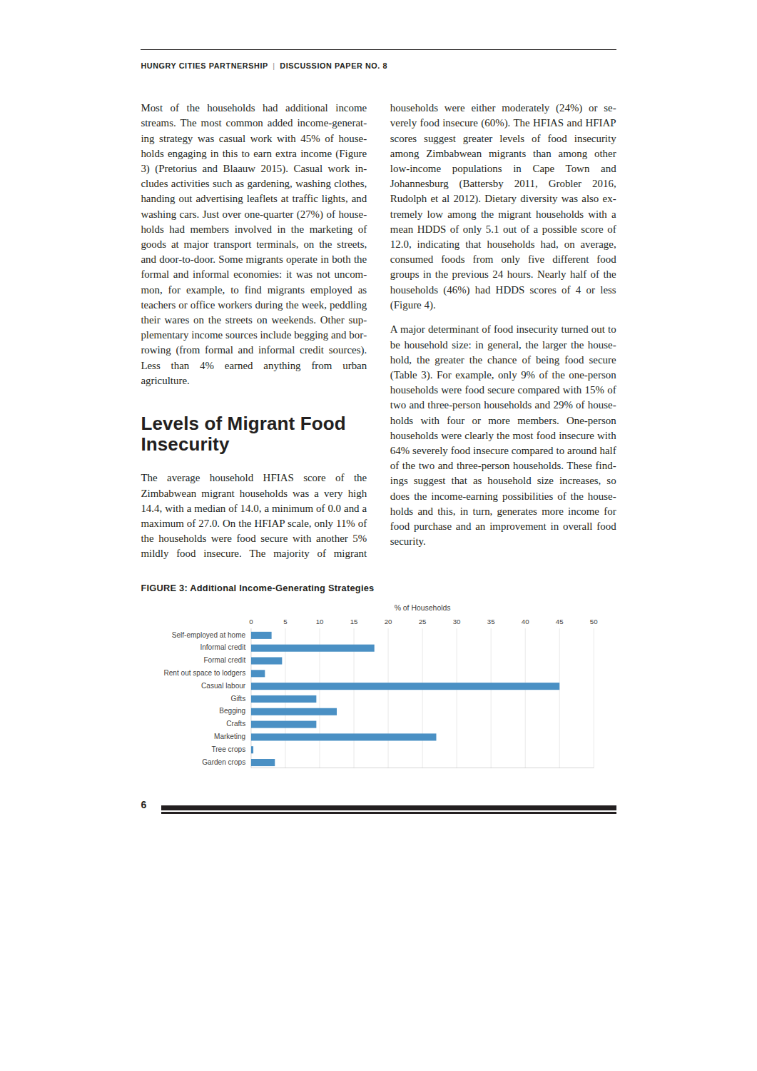Hungry Cities Partnership | Discussion Paper No. 8
Most of the households had additional income streams. The most common added income-generating strategy was casual work with 45% of households engaging in this to earn extra income (Figure 3) (Pretorius and Blaauw 2015). Casual work includes activities such as gardening, washing clothes, handing out advertising leaflets at traffic lights, and washing cars. Just over one-quarter (27%) of households had members involved in the marketing of goods at major transport terminals, on the streets, and door-to-door. Some migrants operate in both the formal and informal economies: it was not uncommon, for example, to find migrants employed as teachers or office workers during the week, peddling their wares on the streets on weekends. Other supplementary income sources include begging and borrowing (from formal and informal credit sources). Less than 4% earned anything from urban agriculture.
Levels of Migrant Food Insecurity
The average household HFIAS score of the Zimbabwean migrant households was a very high 14.4, with a median of 14.0, a minimum of 0.0 and a maximum of 27.0. On the HFIAP scale, only 11% of the households were food secure with another 5% mildly food insecure. The majority of migrant households were either moderately (24%) or severely food insecure (60%). The HFIAS and HFIAP scores suggest greater levels of food insecurity among Zimbabwean migrants than among other low-income populations in Cape Town and Johannesburg (Battersby 2011, Grobler 2016, Rudolph et al 2012). Dietary diversity was also extremely low among the migrant households with a mean HDDS of only 5.1 out of a possible score of 12.0, indicating that households had, on average, consumed foods from only five different food groups in the previous 24 hours. Nearly half of the households (46%) had HDDS scores of 4 or less (Figure 4).
A major determinant of food insecurity turned out to be household size: in general, the larger the household, the greater the chance of being food secure (Table 3). For example, only 9% of the one-person households were food secure compared with 15% of two and three-person households and 29% of households with four or more members. One-person households were clearly the most food insecure with 64% severely food insecure compared to around half of the two and three-person households. These findings suggest that as household size increases, so does the income-earning possibilities of the households and this, in turn, generates more income for food purchase and an improvement in overall food security.
FIGURE 3: Additional Income-Generating Strategies
% of Households 0 5 10 15 20 25 30 35 40 45 50 Self-employed at home Informal credit Formal credit Rent out space to lodgers Casual labour Gifts Begging Crafts Marketing Tree crops Garden crops
6